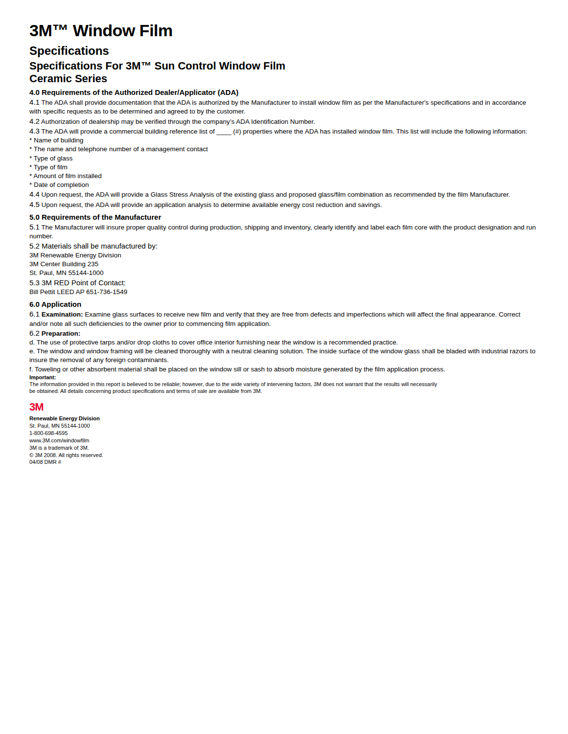3M™ Window Film
Specifications
Specifications For 3M™ Sun Control Window Film
Ceramic Series
4.0 Requirements of the Authorized Dealer/Applicator (ADA)
4.1 The ADA shall provide documentation that the ADA is authorized by the Manufacturer to install window film as per the Manufacturer's specifications and in accordance with specific requests as to be determined and agreed to by the customer.
4.2 Authorization of dealership may be verified through the company’s ADA Identification Number.
4.3 The ADA will provide a commercial building reference list of ____ (#) properties where the ADA has installed window film. This list will include the following information:
* Name of building
* The name and telephone number of a management contact
* Type of glass
* Type of film
* Amount of film installed
* Date of completion
4.4 Upon request, the ADA will provide a Glass Stress Analysis of the existing glass and proposed glass/film combination as recommended by the film Manufacturer.
4.5 Upon request, the ADA will provide an application analysis to determine available energy cost reduction and savings.
5.0 Requirements of the Manufacturer
5.1 The Manufacturer will insure proper quality control during production, shipping and inventory, clearly identify and label each film core with the product designation and run number.
5.2 Materials shall be manufactured by:
3M Renewable Energy Division
3M Center Building 235
St. Paul, MN 55144-1000
5.3 3M RED Point of Contact:
Bill Pettit LEED AP 651-736-1549
6.0 Application
6.1 Examination: Examine glass surfaces to receive new film and verify that they are free from defects and imperfections which will affect the final appearance. Correct and/or note all such deficiencies to the owner prior to commencing film application.
6.2 Preparation:
d. The use of protective tarps and/or drop cloths to cover office interior furnishing near the window is a recommended practice.
e. The window and window framing will be cleaned thoroughly with a neutral cleaning solution. The inside surface of the window glass shall be bladed with industrial razors to insure the removal of any foreign contaminants.
f. Toweling or other absorbent material shall be placed on the window sill or sash to absorb moisture generated by the film application process.
Important:
The information provided in this report is believed to be reliable; however, due to the wide variety of intervening factors, 3M does not warrant that the results will necessarily
be obtained. All details concerning product specifications and terms of sale are available from 3M.
3M
Renewable Energy Division
St. Paul, MN 55144-1000
1-800-698-4595
www.3M.com/windowfilm
3M is a trademark of 3M.
© 3M 2008. All rights reserved.
04/08 DMR #